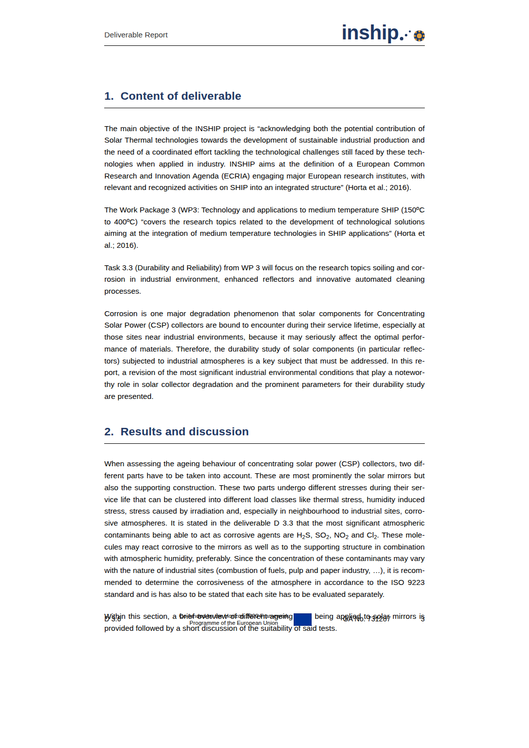Deliverable Report
inship
1. Content of deliverable
The main objective of the INSHIP project is “acknowledging both the potential contribution of Solar Thermal technologies towards the development of sustainable industrial production and the need of a coordinated effort tackling the technological challenges still faced by these technologies when applied in industry. INSHIP aims at the definition of a European Common Research and Innovation Agenda (ECRIA) engaging major European research institutes, with relevant and recognized activities on SHIP into an integrated structure” (Horta et al.; 2016).
The Work Package 3 (WP3: Technology and applications to medium temperature SHIP (150ºC to 400ºC) “covers the research topics related to the development of technological solutions aiming at the integration of medium temperature technologies in SHIP applications” (Horta et al.; 2016).
Task 3.3 (Durability and Reliability) from WP 3 will focus on the research topics soiling and corrosion in industrial environment, enhanced reflectors and innovative automated cleaning processes.
Corrosion is one major degradation phenomenon that solar components for Concentrating Solar Power (CSP) collectors are bound to encounter during their service lifetime, especially at those sites near industrial environments, because it may seriously affect the optimal performance of materials. Therefore, the durability study of solar components (in particular reflectors) subjected to industrial atmospheres is a key subject that must be addressed. In this report, a revision of the most significant industrial environmental conditions that play a noteworthy role in solar collector degradation and the prominent parameters for their durability study are presented.
2. Results and discussion
When assessing the ageing behaviour of concentrating solar power (CSP) collectors, two different parts have to be taken into account. These are most prominently the solar mirrors but also the supporting construction. These two parts undergo different stresses during their service life that can be clustered into different load classes like thermal stress, humidity induced stress, stress caused by irradiation and, especially in neighbourhood to industrial sites, corrosive atmospheres. It is stated in the deliverable D 3.3 that the most significant atmospheric contaminants being able to act as corrosive agents are H2S, SO2, NO2 and Cl2. These molecules may react corrosive to the mirrors as well as to the supporting structure in combination with atmospheric humidity, preferably. Since the concentration of these contaminants may vary with the nature of industrial sites (combustion of fuels, pulp and paper industry, …), it is recommended to determine the corrosiveness of the atmosphere in accordance to the ISO 9223 standard and is has also to be stated that each site has to be evaluated separately.
Within this section, a brief overview of different ageing tests being applied to solar mirrors is provided followed by a short discussion of the suitability of said tests.
D 3.6
Co-funded by the Horizon 2020 Framework
Programme of the European Union
GA No. 731287 3